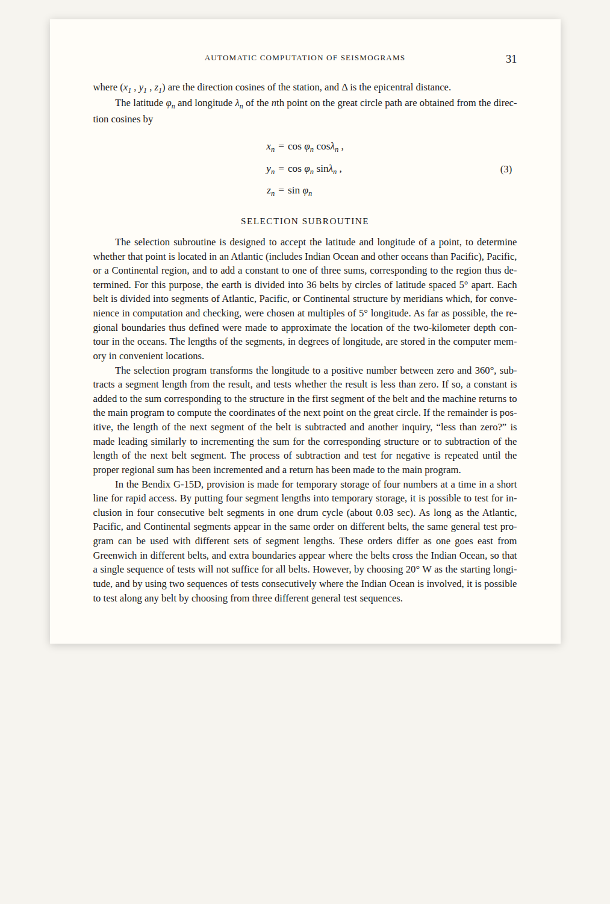Automatic Computation of Seismograms 31
where (x1 , y1 , z1) are the direction cosines of the station, and Δ is the epicentral distance.
The latitude φn and longitude λn of the nth point on the great circle path are obtained from the direction cosines by
xn = cos φn cos λn , yn = cos φn sin λn , zn = sin φn
(3)
Selection Subroutine
The selection subroutine is designed to accept the latitude and longitude of a point, to determine whether that point is located in an Atlantic (includes Indian Ocean and other oceans than Pacific), Pacific, or a Continental region, and to add a constant to one of three sums, corresponding to the region thus determined. For this purpose, the earth is divided into 36 belts by circles of latitude spaced 5° apart. Each belt is divided into segments of Atlantic, Pacific, or Continental structure by meridians which, for convenience in computation and checking, were chosen at multiples of 5° longitude. As far as possible, the regional boundaries thus defined were made to approximate the location of the two-kilometer depth contour in the oceans. The lengths of the segments, in degrees of longitude, are stored in the computer memory in convenient locations.
The selection program transforms the longitude to a positive number between zero and 360°, subtracts a segment length from the result, and tests whether the result is less than zero. If so, a constant is added to the sum corresponding to the structure in the first segment of the belt and the machine returns to the main program to compute the coordinates of the next point on the great circle. If the remainder is positive, the length of the next segment of the belt is subtracted and another inquiry, “less than zero?” is made leading similarly to incrementing the sum for the corresponding structure or to subtraction of the length of the next belt segment. The process of subtraction and test for negative is repeated until the proper regional sum has been incremented and a return has been made to the main program.
In the Bendix G-15D, provision is made for temporary storage of four numbers at a time in a short line for rapid access. By putting four segment lengths into temporary storage, it is possible to test for inclusion in four consecutive belt segments in one drum cycle (about 0.03 sec). As long as the Atlantic, Pacific, and Continental segments appear in the same order on different belts, the same general test program can be used with different sets of segment lengths. These orders differ as one goes east from Greenwich in different belts, and extra boundaries appear where the belts cross the Indian Ocean, so that a single sequence of tests will not suffice for all belts. However, by choosing 20° W as the starting longitude, and by using two sequences of tests consecutively where the Indian Ocean is involved, it is possible to test along any belt by choosing from three different general test sequences.